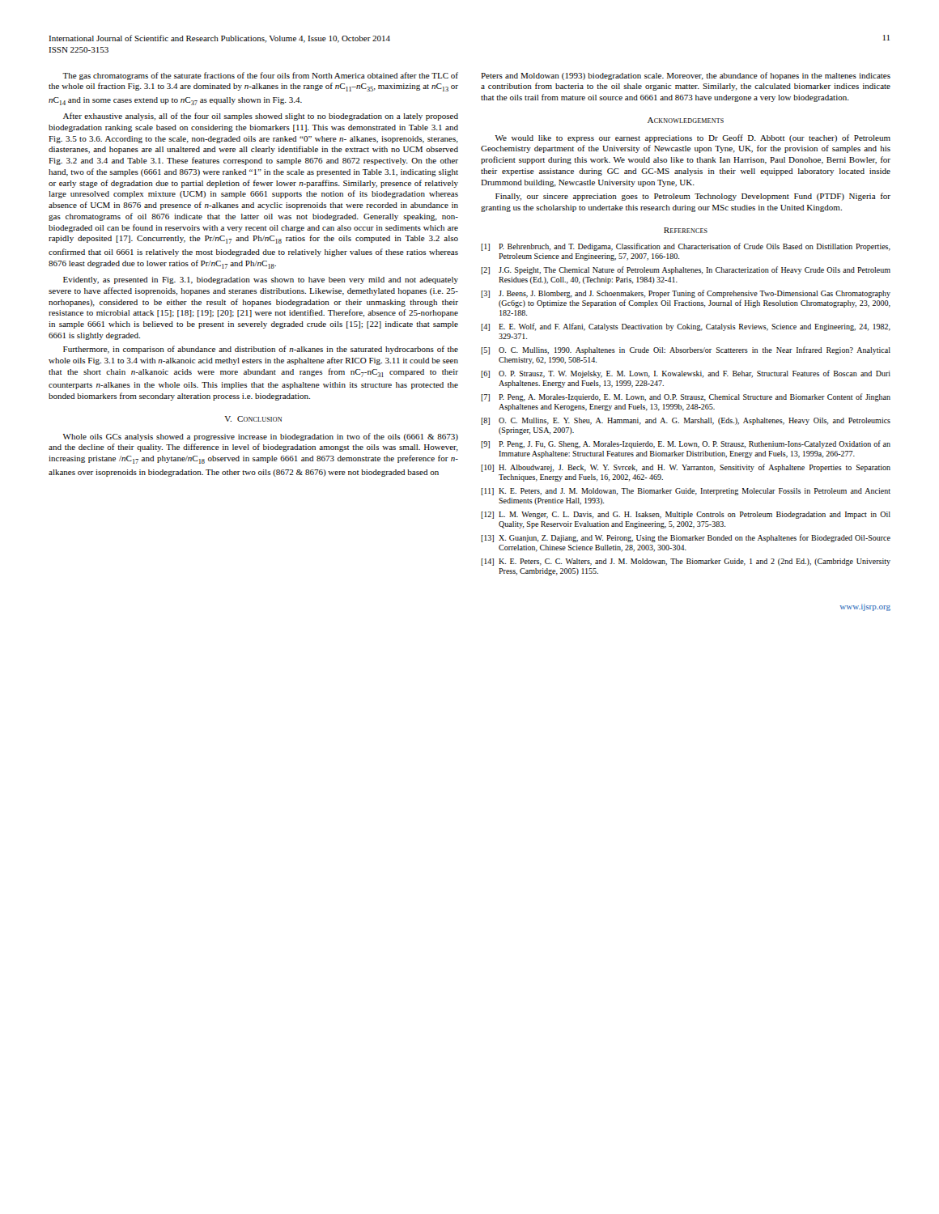International Journal of Scientific and Research Publications, Volume 4, Issue 10, October 2014
ISSN 2250-3153
11
The gas chromatograms of the saturate fractions of the four oils from North America obtained after the TLC of the whole oil fraction Fig. 3.1 to 3.4 are dominated by n-alkanes in the range of n C11–n C35, maximizing at n C13 or n C14 and in some cases extend up to n C37 as equally shown in Fig. 3.4.
After exhaustive analysis, all of the four oil samples showed slight to no biodegradation on a lately proposed biodegradation ranking scale based on considering the biomarkers [11]. This was demonstrated in Table 3.1 and Fig. 3.5 to 3.6. According to the scale, non-degraded oils are ranked “0” where n- alkanes, isoprenoids, steranes, diasteranes, and hopanes are all unaltered and were all clearly identifiable in the extract with no UCM observed Fig. 3.2 and 3.4 and Table 3.1. These features correspond to sample 8676 and 8672 respectively. On the other hand, two of the samples (6661 and 8673) were ranked “1” in the scale as presented in Table 3.1, indicating slight or early stage of degradation due to partial depletion of fewer lower n-paraffins. Similarly, presence of relatively large unresolved complex mixture (UCM) in sample 6661 supports the notion of its biodegradation whereas absence of UCM in 8676 and presence of n-alkanes and acyclic isoprenoids that were recorded in abundance in gas chromatograms of oil 8676 indicate that the latter oil was not biodegraded. Generally speaking, non-biodegraded oil can be found in reservoirs with a very recent oil charge and can also occur in sediments which are rapidly deposited [17]. Concurrently, the Pr/n C17 and Ph/n C18 ratios for the oils computed in Table 3.2 also confirmed that oil 6661 is relatively the most biodegraded due to relatively higher values of these ratios whereas 8676 least degraded due to lower ratios of Pr/n C17 and Ph/n C18.
Evidently, as presented in Fig. 3.1, biodegradation was shown to have been very mild and not adequately severe to have affected isoprenoids, hopanes and steranes distributions. Likewise, demethylated hopanes (i.e. 25-norhopanes), considered to be either the result of hopanes biodegradation or their unmasking through their resistance to microbial attack [15]; [18]; [19]; [20]; [21] were not identified. Therefore, absence of 25-norhopane in sample 6661 which is believed to be present in severely degraded crude oils [15]; [22] indicate that sample 6661 is slightly degraded.
Furthermore, in comparison of abundance and distribution of n-alkanes in the saturated hydrocarbons of the whole oils Fig. 3.1 to 3.4 with n-alkanoic acid methyl esters in the asphaltene after RICO Fig. 3.11 it could be seen that the short chain n-alkanoic acids were more abundant and ranges from nC7-nC31 compared to their counterparts n-alkanes in the whole oils. This implies that the asphaltene within its structure has protected the bonded biomarkers from secondary alteration process i.e. biodegradation.
V. Conclusion
Whole oils GCs analysis showed a progressive increase in biodegradation in two of the oils (6661 & 8673) and the decline of their quality. The difference in level of biodegradation amongst the oils was small. However, increasing pristane /n C17 and phytane/n C18 observed in sample 6661 and 8673 demonstrate the preference for n-alkanes over isoprenoids in biodegradation. The other two oils (8672 & 8676) were not biodegraded based on
Peters and Moldowan (1993) biodegradation scale. Moreover, the abundance of hopanes in the maltenes indicates a contribution from bacteria to the oil shale organic matter. Similarly, the calculated biomarker indices indicate that the oils trail from mature oil source and 6661 and 8673 have undergone a very low biodegradation.
Acknowledgements
We would like to express our earnest appreciations to Dr Geoff D. Abbott (our teacher) of Petroleum Geochemistry department of the University of Newcastle upon Tyne, UK, for the provision of samples and his proficient support during this work. We would also like to thank Ian Harrison, Paul Donohoe, Berni Bowler, for their expertise assistance during GC and GC-MS analysis in their well equipped laboratory located inside Drummond building, Newcastle University upon Tyne, UK.
Finally, our sincere appreciation goes to Petroleum Technology Development Fund (PTDF) Nigeria for granting us the scholarship to undertake this research during our MSc studies in the United Kingdom.
References
[1] P. Behrenbruch, and T. Dedigama, Classification and Characterisation of Crude Oils Based on Distillation Properties, Petroleum Science and Engineering, 57, 2007, 166-180.
[2] J.G. Speight, The Chemical Nature of Petroleum Asphaltenes, In Characterization of Heavy Crude Oils and Petroleum Residues (Ed.), Coll., 40, (Technip: Paris, 1984) 32-41.
[3] J. Beens, J. Blomberg, and J. Schoenmakers, Proper Tuning of Comprehensive Two-Dimensional Gas Chromatography (Gc6gc) to Optimize the Separation of Complex Oil Fractions, Journal of High Resolution Chromatography, 23, 2000, 182-188.
[4] E. E. Wolf, and F. Alfani, Catalysts Deactivation by Coking, Catalysis Reviews, Science and Engineering, 24, 1982, 329-371.
[5] O. C. Mullins, 1990. Asphaltenes in Crude Oil: Absorbers/or Scatterers in the Near Infrared Region? Analytical Chemistry, 62, 1990, 508-514.
[6] O. P. Strausz, T. W. Mojelsky, E. M. Lown, I. Kowalewski, and F. Behar, Structural Features of Boscan and Duri Asphaltenes. Energy and Fuels, 13, 1999, 228-247.
[7] P. Peng, A. Morales-Izquierdo, E. M. Lown, and O.P. Strausz, Chemical Structure and Biomarker Content of Jinghan Asphaltenes and Kerogens, Energy and Fuels, 13, 1999b, 248-265.
[8] O. C. Mullins, E. Y. Sheu, A. Hammani, and A. G. Marshall, (Eds.), Asphaltenes, Heavy Oils, and Petroleumics (Springer, USA, 2007).
[9] P. Peng, J. Fu, G. Sheng, A. Morales-Izquierdo, E. M. Lown, O. P. Strausz, Ruthenium-Ions-Catalyzed Oxidation of an Immature Asphaltene: Structural Features and Biomarker Distribution, Energy and Fuels, 13, 1999a, 266-277.
[10] H. Alboudwarej, J. Beck, W. Y. Svrcek, and H. W. Yarranton, Sensitivity of Asphaltene Properties to Separation Techniques, Energy and Fuels, 16, 2002, 462- 469.
[11] K. E. Peters, and J. M. Moldowan, The Biomarker Guide, Interpreting Molecular Fossils in Petroleum and Ancient Sediments (Prentice Hall, 1993).
[12] L. M. Wenger, C. L. Davis, and G. H. Isaksen, Multiple Controls on Petroleum Biodegradation and Impact in Oil Quality, Spe Reservoir Evaluation and Engineering, 5, 2002, 375-383.
[13] X. Guanjun, Z. Dajiang, and W. Peirong, Using the Biomarker Bonded on the Asphaltenes for Biodegraded Oil-Source Correlation, Chinese Science Bulletin, 28, 2003, 300-304.
[14] K. E. Peters, C. C. Walters, and J. M. Moldowan, The Biomarker Guide, 1 and 2 (2nd Ed.), (Cambridge University Press, Cambridge, 2005) 1155.
www.ijsrp.org